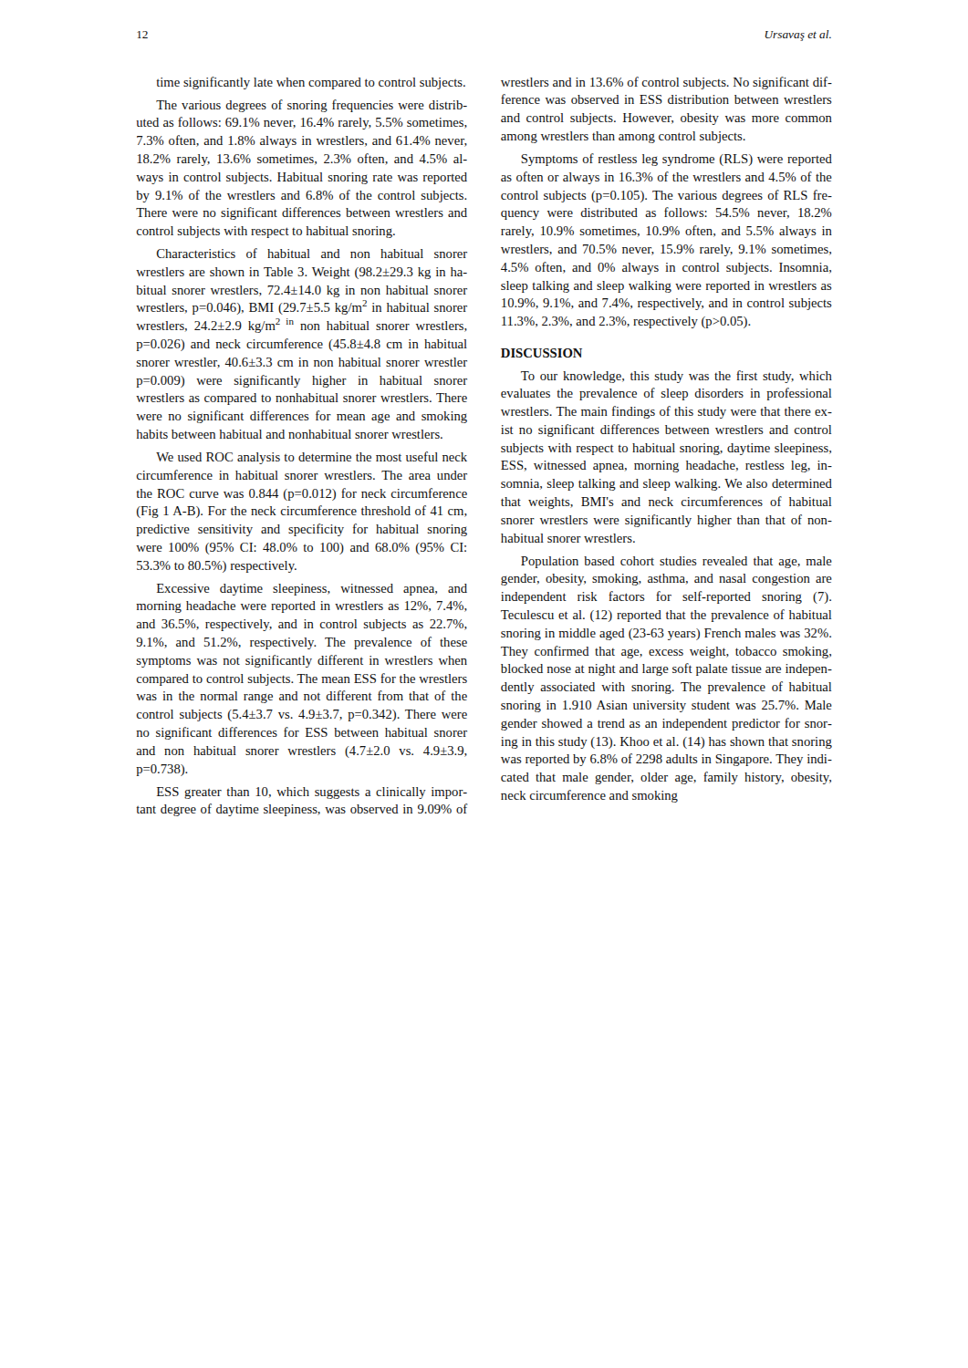12 Ursavaş et al.
time significantly late when compared to control subjects.
The various degrees of snoring frequencies were distributed as follows: 69.1% never, 16.4% rarely, 5.5% sometimes, 7.3% often, and 1.8% always in wrestlers, and 61.4% never, 18.2% rarely, 13.6% sometimes, 2.3% often, and 4.5% always in control subjects. Habitual snoring rate was reported by 9.1% of the wrestlers and 6.8% of the control subjects. There were no significant differences between wrestlers and control subjects with respect to habitual snoring.
Characteristics of habitual and non habitual snorer wrestlers are shown in Table 3. Weight (98.2±29.3 kg in habitual snorer wrestlers, 72.4±14.0 kg in non habitual snorer wrestlers, p=0.046), BMI (29.7±5.5 kg/m2 in habitual snorer wrestlers, 24.2±2.9 kg/m2 in non habitual snorer wrestlers, p=0.026) and neck circumference (45.8±4.8 cm in habitual snorer wrestler, 40.6±3.3 cm in non habitual snorer wrestler p=0.009) were significantly higher in habitual snorer wrestlers as compared to nonhabitual snorer wrestlers. There were no significant differences for mean age and smoking habits between habitual and nonhabitual snorer wrestlers.
We used ROC analysis to determine the most useful neck circumference in habitual snorer wrestlers. The area under the ROC curve was 0.844 (p=0.012) for neck circumference (Fig 1 A-B). For the neck circumference threshold of 41 cm, predictive sensitivity and specificity for habitual snoring were 100% (95% CI: 48.0% to 100) and 68.0% (95% CI: 53.3% to 80.5%) respectively.
Excessive daytime sleepiness, witnessed apnea, and morning headache were reported in wrestlers as 12%, 7.4%, and 36.5%, respectively, and in control subjects as 22.7%, 9.1%, and 51.2%, respectively. The prevalence of these symptoms was not significantly different in wrestlers when compared to control subjects. The mean ESS for the wrestlers was in the normal range and not different from that of the control subjects (5.4±3.7 vs. 4.9±3.7, p=0.342). There were no significant differences for ESS between habitual snorer and non habitual snorer wrestlers (4.7±2.0 vs. 4.9±3.9, p=0.738).
ESS greater than 10, which suggests a clinically important degree of daytime sleepiness, was observed in 9.09% of wrestlers and in 13.6% of control subjects. No significant difference was observed in ESS distribution between wrestlers and control subjects. However, obesity was more common among wrestlers than among control subjects.
Symptoms of restless leg syndrome (RLS) were reported as often or always in 16.3% of the wrestlers and 4.5% of the control subjects (p=0.105). The various degrees of RLS frequency were distributed as follows: 54.5% never, 18.2% rarely, 10.9% sometimes, 10.9% often, and 5.5% always in wrestlers, and 70.5% never, 15.9% rarely, 9.1% sometimes, 4.5% often, and 0% always in control subjects. Insomnia, sleep talking and sleep walking were reported in wrestlers as 10.9%, 9.1%, and 7.4%, respectively, and in control subjects 11.3%, 2.3%, and 2.3%, respectively (p>0.05).
Discussion
To our knowledge, this study was the first study, which evaluates the prevalence of sleep disorders in professional wrestlers. The main findings of this study were that there exist no significant differences between wrestlers and control subjects with respect to habitual snoring, daytime sleepiness, ESS, witnessed apnea, morning headache, restless leg, insomnia, sleep talking and sleep walking. We also determined that weights, BMI's and neck circumferences of habitual snorer wrestlers were significantly higher than that of nonhabitual snorer wrestlers.
Population based cohort studies revealed that age, male gender, obesity, smoking, asthma, and nasal congestion are independent risk factors for self-reported snoring (7). Teculescu et al. (12) reported that the prevalence of habitual snoring in middle aged (23-63 years) French males was 32%. They confirmed that age, excess weight, tobacco smoking, blocked nose at night and large soft palate tissue are independently associated with snoring. The prevalence of habitual snoring in 1.910 Asian university student was 25.7%. Male gender showed a trend as an independent predictor for snoring in this study (13). Khoo et al. (14) has shown that snoring was reported by 6.8% of 2298 adults in Singapore. They indicated that male gender, older age, family history, obesity, neck circumference and smoking